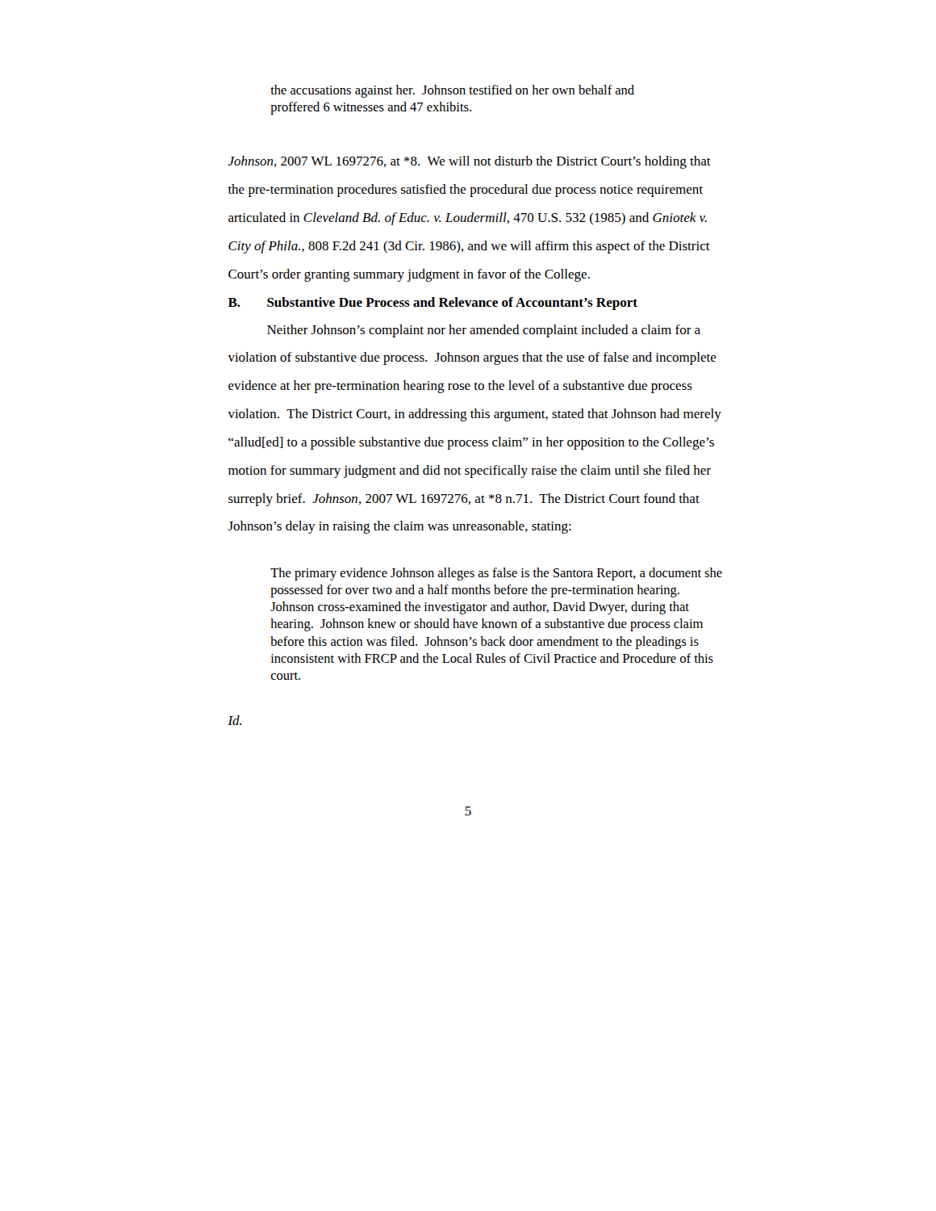the accusations against her. Johnson testified on her own behalf and
proffered 6 witnesses and 47 exhibits.
Johnson, 2007 WL 1697276, at *8. We will not disturb the District Court’s holding that the pre-termination procedures satisfied the procedural due process notice requirement articulated in Cleveland Bd. of Educ. v. Loudermill, 470 U.S. 532 (1985) and Gniotek v. City of Phila., 808 F.2d 241 (3d Cir. 1986), and we will affirm this aspect of the District Court’s order granting summary judgment in favor of the College.
B. Substantive Due Process and Relevance of Accountant’s Report
Neither Johnson’s complaint nor her amended complaint included a claim for a violation of substantive due process. Johnson argues that the use of false and incomplete evidence at her pre-termination hearing rose to the level of a substantive due process violation. The District Court, in addressing this argument, stated that Johnson had merely “allud[ed] to a possible substantive due process claim” in her opposition to the College’s motion for summary judgment and did not specifically raise the claim until she filed her surreply brief. Johnson, 2007 WL 1697276, at *8 n.71. The District Court found that Johnson’s delay in raising the claim was unreasonable, stating:
The primary evidence Johnson alleges as false is the Santora Report, a document she possessed for over two and a half months before the pre-termination hearing. Johnson cross-examined the investigator and author, David Dwyer, during that hearing. Johnson knew or should have known of a substantive due process claim before this action was filed. Johnson’s back door amendment to the pleadings is inconsistent with FRCP and the Local Rules of Civil Practice and Procedure of this court.
Id.
5